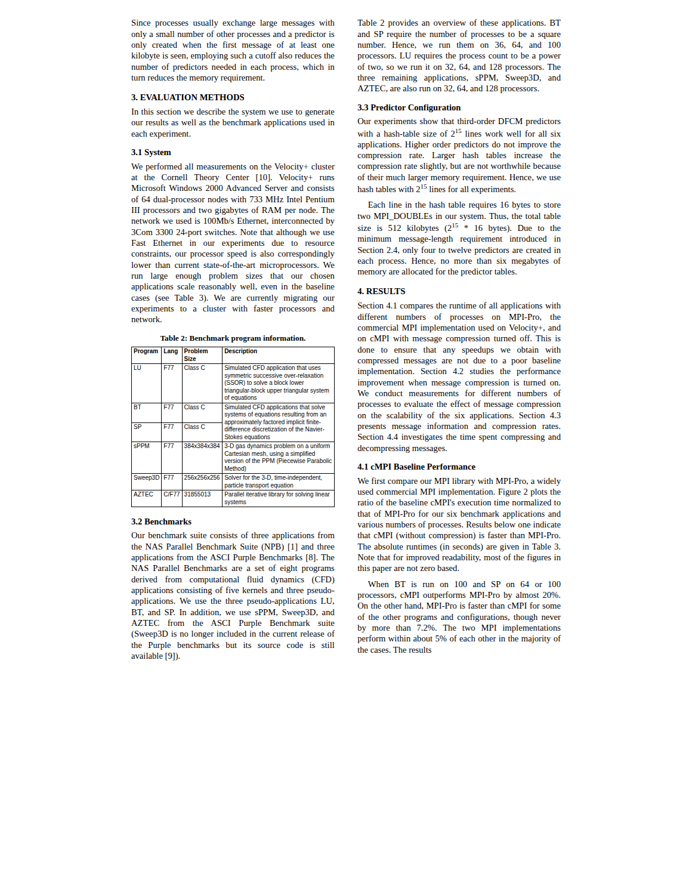Since processes usually exchange large messages with only a small number of other processes and a predictor is only created when the first message of at least one kilobyte is seen, employing such a cutoff also reduces the number of predictors needed in each process, which in turn reduces the memory requirement.
3. EVALUATION METHODS
In this section we describe the system we use to generate our results as well as the benchmark applications used in each experiment.
3.1 System
We performed all measurements on the Velocity+ cluster at the Cornell Theory Center [10]. Velocity+ runs Microsoft Windows 2000 Advanced Server and consists of 64 dual-processor nodes with 733 MHz Intel Pentium III processors and two gigabytes of RAM per node. The network we used is 100Mb/s Ethernet, interconnected by 3Com 3300 24-port switches. Note that although we use Fast Ethernet in our experiments due to resource constraints, our processor speed is also correspondingly lower than current state-of-the-art microprocessors. We run large enough problem sizes that our chosen applications scale reasonably well, even in the baseline cases (see Table 3). We are currently migrating our experiments to a cluster with faster processors and network.
Table 2: Benchmark program information.
| Program | Lang | Problem Size | Description |
| --- | --- | --- | --- |
| LU | F77 | Class C | Simulated CFD application that uses symmetric successive over-relaxation (SSOR) to solve a block lower triangular-block upper triangular system of equations |
| BT | F77 | Class C | Simulated CFD applications that solve systems of equations resulting from an approximately factored implicit finite-difference discretization of the Navier-Stokes equations |
| SP | F77 | Class C |
| sPPM | F77 | 384x384x384 | 3-D gas dynamics problem on a uniform Cartesian mesh, using a simplified version of the PPM (Piecewise Parabolic Method) |
| Sweep3D | F77 | 256x256x256 | Solver for the 3-D, time-independent, particle transport equation |
| AZTEC | C/F77 | 31855013 | Parallel iterative library for solving linear systems |
3.2 Benchmarks
Our benchmark suite consists of three applications from the NAS Parallel Benchmark Suite (NPB) [1] and three applications from the ASCI Purple Benchmarks [8]. The NAS Parallel Benchmarks are a set of eight programs derived from computational fluid dynamics (CFD) applications consisting of five kernels and three pseudo-applications. We use the three pseudo-applications LU, BT, and SP. In addition, we use sPPM, Sweep3D, and AZTEC from the ASCI Purple Benchmark suite (Sweep3D is no longer included in the current release of the Purple benchmarks but its source code is still available [9]).
Table 2 provides an overview of these applications. BT and SP require the number of processes to be a square number. Hence, we run them on 36, 64, and 100 processors. LU requires the process count to be a power of two, so we run it on 32, 64, and 128 processors. The three remaining applications, sPPM, Sweep3D, and AZTEC, are also run on 32, 64, and 128 processors.
3.3 Predictor Configuration
Our experiments show that third-order DFCM predictors with a hash-table size of 215 lines work well for all six applications. Higher order predictors do not improve the compression rate. Larger hash tables increase the compression rate slightly, but are not worthwhile because of their much larger memory requirement. Hence, we use hash tables with 215 lines for all experiments.
Each line in the hash table requires 16 bytes to store two MPI_DOUBLEs in our system. Thus, the total table size is 512 kilobytes (215 * 16 bytes). Due to the minimum message-length requirement introduced in Section 2.4, only four to twelve predictors are created in each process. Hence, no more than six megabytes of memory are allocated for the predictor tables.
4. RESULTS
Section 4.1 compares the runtime of all applications with different numbers of processes on MPI-Pro, the commercial MPI implementation used on Velocity+, and on cMPI with message compression turned off. This is done to ensure that any speedups we obtain with compressed messages are not due to a poor baseline implementation. Section 4.2 studies the performance improvement when message compression is turned on. We conduct measurements for different numbers of processes to evaluate the effect of message compression on the scalability of the six applications. Section 4.3 presents message information and compression rates. Section 4.4 investigates the time spent compressing and decompressing messages.
4.1 cMPI Baseline Performance
We first compare our MPI library with MPI-Pro, a widely used commercial MPI implementation. Figure 2 plots the ratio of the baseline cMPI's execution time normalized to that of MPI-Pro for our six benchmark applications and various numbers of processes. Results below one indicate that cMPI (without compression) is faster than MPI-Pro. The absolute runtimes (in seconds) are given in Table 3. Note that for improved readability, most of the figures in this paper are not zero based.
When BT is run on 100 and SP on 64 or 100 processors, cMPI outperforms MPI-Pro by almost 20%. On the other hand, MPI-Pro is faster than cMPI for some of the other programs and configurations, though never by more than 7.2%. The two MPI implementations perform within about 5% of each other in the majority of the cases. The results